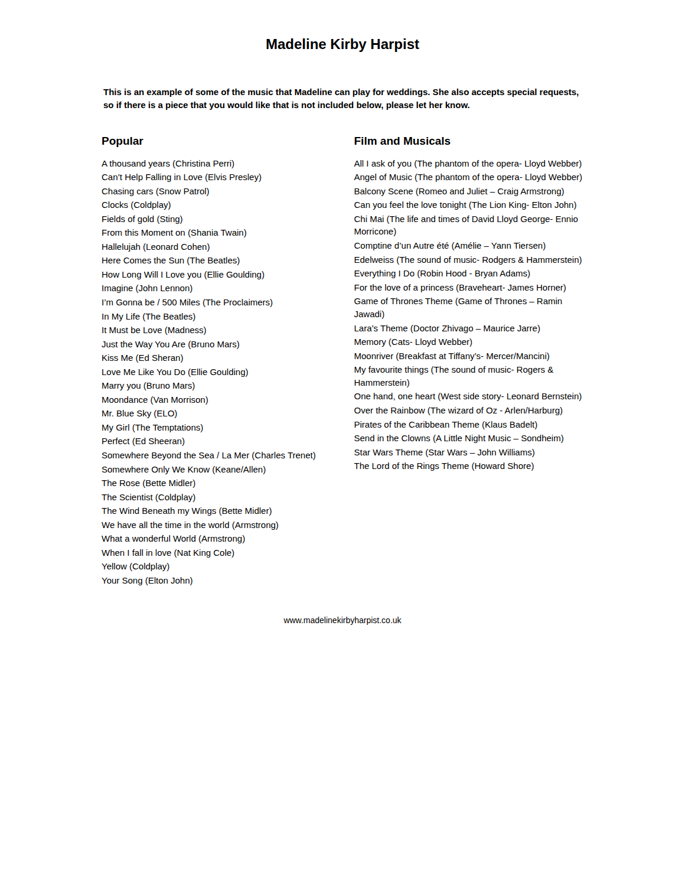Madeline Kirby Harpist
This is an example of some of the music that Madeline can play for weddings. She also accepts special requests, so if there is a piece that you would like that is not included below, please let her know.
Popular
A thousand years (Christina Perri)
Can’t Help Falling in Love (Elvis Presley)
Chasing cars (Snow Patrol)
Clocks (Coldplay)
Fields of gold (Sting)
From this Moment on (Shania Twain)
Hallelujah (Leonard Cohen)
Here Comes the Sun (The Beatles)
How Long Will I Love you (Ellie Goulding)
Imagine (John Lennon)
I’m Gonna be / 500 Miles (The Proclaimers)
In My Life (The Beatles)
It Must be Love (Madness)
Just the Way You Are (Bruno Mars)
Kiss Me (Ed Sheran)
Love Me Like You Do (Ellie Goulding)
Marry you (Bruno Mars)
Moondance (Van Morrison)
Mr. Blue Sky (ELO)
My Girl (The Temptations)
Perfect (Ed Sheeran)
Somewhere Beyond the Sea / La Mer (Charles Trenet)
Somewhere Only We Know (Keane/Allen)
The Rose (Bette Midler)
The Scientist (Coldplay)
The Wind Beneath my Wings (Bette Midler)
We have all the time in the world (Armstrong)
What a wonderful World (Armstrong)
When I fall in love (Nat King Cole)
Yellow (Coldplay)
Your Song (Elton John)
Film and Musicals
All I ask of you (The phantom of the opera- Lloyd Webber)
Angel of Music (The phantom of the opera- Lloyd Webber)
Balcony Scene (Romeo and Juliet – Craig Armstrong)
Can you feel the love tonight (The Lion King- Elton John)
Chi Mai (The life and times of David Lloyd George- Ennio Morricone)
Comptine d’un Autre été (Amélie – Yann Tiersen)
Edelweiss (The sound of music- Rodgers & Hammerstein)
Everything I Do (Robin Hood - Bryan Adams)
For the love of a princess (Braveheart- James Horner)
Game of Thrones Theme (Game of Thrones – Ramin Jawadi)
Lara’s Theme (Doctor Zhivago – Maurice Jarre)
Memory (Cats- Lloyd Webber)
Moonriver (Breakfast at Tiffany’s- Mercer/Mancini)
My favourite things (The sound of music- Rogers & Hammerstein)
One hand, one heart (West side story- Leonard Bernstein)
Over the Rainbow (The wizard of Oz - Arlen/Harburg)
Pirates of the Caribbean Theme (Klaus Badelt)
Send in the Clowns (A Little Night Music – Sondheim)
Star Wars Theme (Star Wars – John Williams)
The Lord of the Rings Theme (Howard Shore)
www.madelinekirbyharpist.co.uk